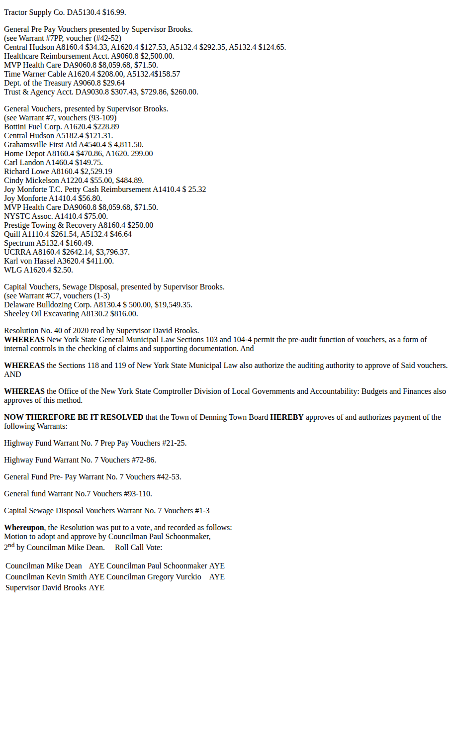Tractor Supply Co. DA5130.4 $16.99.
General Pre Pay Vouchers presented by Supervisor Brooks.
(see Warrant #7PP, voucher (#42-52)
Central Hudson A8160.4 $34.33, A1620.4 $127.53, A5132.4 $292.35, A5132.4 $124.65.
Healthcare Reimbursement Acct. A9060.8 $2,500.00.
MVP Health Care DA9060.8 $8,059.68, $71.50.
Time Warner Cable A1620.4 $208.00, A5132.4$158.57
Dept. of the Treasury A9060.8 $29.64
Trust & Agency Acct. DA9030.8 $307.43, $729.86, $260.00.
General Vouchers, presented by Supervisor Brooks.
(see Warrant #7, vouchers (93-109)
Bottini Fuel Corp. A1620.4 $228.89
Central Hudson A5182.4 $121.31.
Grahamsville First Aid A4540.4 $ 4,811.50.
Home Depot A8160.4 $470.86, A1620. 299.00
Carl Landon A1460.4 $149.75.
Richard Lowe A8160.4 $2,529.19
Cindy Mickelson A1220.4 $55.00, $484.89.
Joy Monforte T.C. Petty Cash Reimbursement A1410.4 $ 25.32
Joy Monforte A1410.4 $56.80.
MVP Health Care DA9060.8 $8,059.68, $71.50.
NYSTC Assoc. A1410.4 $75.00.
Prestige Towing & Recovery A8160.4 $250.00
Quill A1110.4 $261.54, A5132.4 $46.64
Spectrum A5132.4 $160.49.
UCRRA A8160.4 $2642.14, $3,796.37.
Karl von Hassel A3620.4 $411.00.
WLG A1620.4 $2.50.
Capital Vouchers, Sewage Disposal, presented by Supervisor Brooks.
(see Warrant #C7, vouchers (1-3)
Delaware Bulldozing Corp. A8130.4 $ 500.00, $19,549.35.
Sheeley Oil Excavating A8130.2 $816.00.
Resolution No. 40 of 2020 read by Supervisor David Brooks.
WHEREAS New York State General Municipal Law Sections 103 and 104-4 permit the pre-audit function of vouchers, as a form of internal controls in the checking of claims and supporting documentation. And
WHEREAS the Sections 118 and 119 of New York State Municipal Law also authorize the auditing authority to approve of Said vouchers. AND
WHEREAS the Office of the New York State Comptroller Division of Local Governments and Accountability: Budgets and Finances also approves of this method.
NOW THEREFORE BE IT RESOLVED that the Town of Denning Town Board HEREBY approves of and authorizes payment of the following Warrants:
Highway Fund Warrant No. 7 Prep Pay Vouchers #21-25.
Highway Fund Warrant No. 7 Vouchers #72-86.
General Fund Pre- Pay Warrant No. 7 Vouchers #42-53.
General fund Warrant No.7 Vouchers #93-110.
Capital Sewage Disposal Vouchers Warrant No. 7 Vouchers #1-3
Whereupon, the Resolution was put to a vote, and recorded as follows:
Motion to adopt and approve by Councilman Paul Schoonmaker,
2nd by Councilman Mike Dean. Roll Call Vote:
| Councilman Mike Dean | AYE | Councilman Paul Schoonmaker | AYE |
| Councilman Kevin Smith | AYE | Councilman Gregory Vurckio | AYE |
| Supervisor David Brooks | AYE | | |